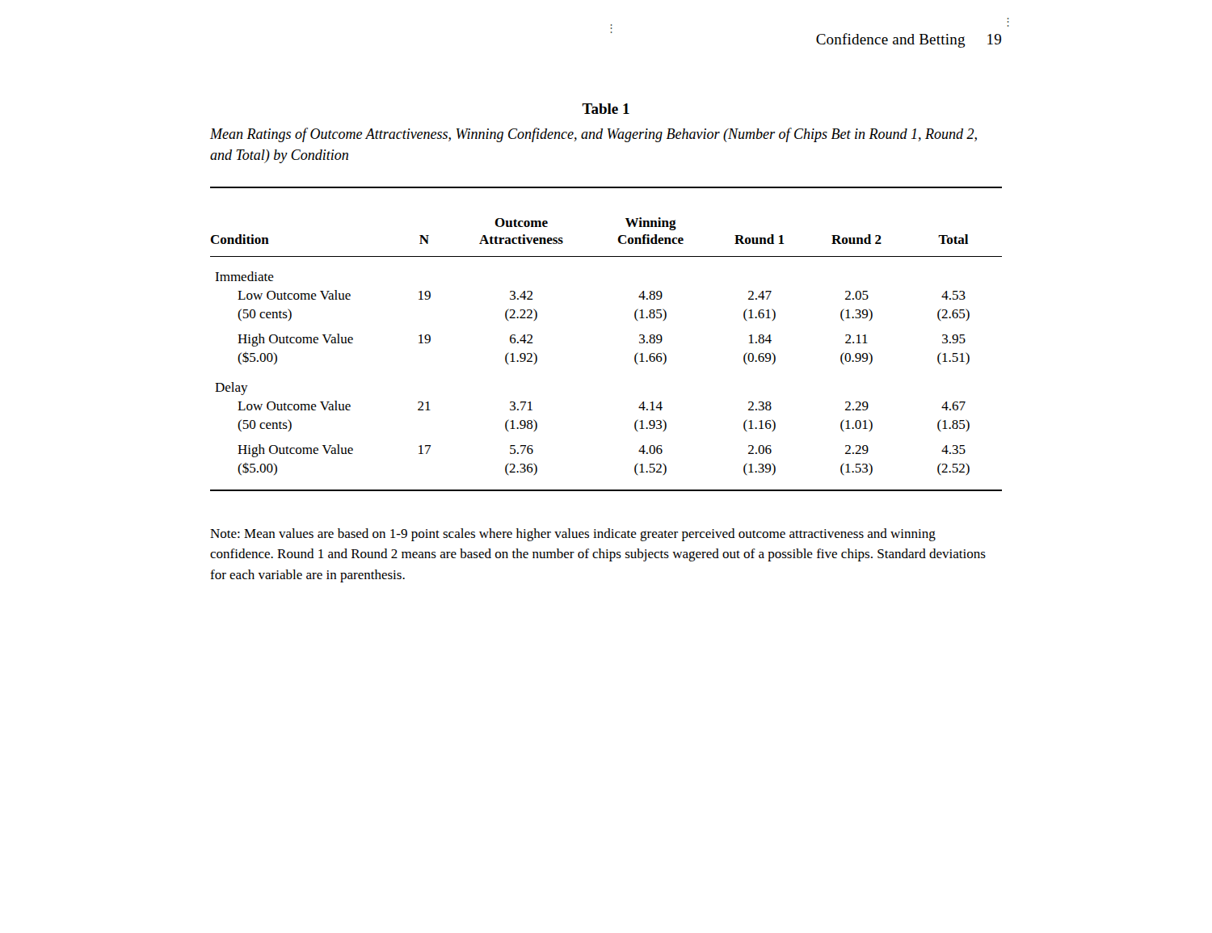⋮
⋮
Confidence and Betting19
Table 1
Mean Ratings of Outcome Attractiveness, Winning Confidence, and Wagering Behavior (Number of Chips Bet in Round 1, Round 2, and Total) by Condition
| Condition | N | Outcome Attractiveness | Winning Confidence | Round 1 | Round 2 | Total |
| --- | --- | --- | --- | --- | --- | --- |
| Immediate | | | | | | |
| Low Outcome Value | 19 | 3.42 | 4.89 | 2.47 | 2.05 | 4.53 |
| (50 cents) | | (2.22) | (1.85) | (1.61) | (1.39) | (2.65) |
| High Outcome Value | 19 | 6.42 | 3.89 | 1.84 | 2.11 | 3.95 |
| ($5.00) | | (1.92) | (1.66) | (0.69) | (0.99) | (1.51) |
| Delay | | | | | | |
| Low Outcome Value | 21 | 3.71 | 4.14 | 2.38 | 2.29 | 4.67 |
| (50 cents) | | (1.98) | (1.93) | (1.16) | (1.01) | (1.85) |
| High Outcome Value | 17 | 5.76 | 4.06 | 2.06 | 2.29 | 4.35 |
| ($5.00) | | (2.36) | (1.52) | (1.39) | (1.53) | (2.52) |
Note: Mean values are based on 1-9 point scales where higher values indicate greater perceived outcome attractiveness and winning confidence. Round 1 and Round 2 means are based on the number of chips subjects wagered out of a possible five chips. Standard deviations for each variable are in parenthesis.